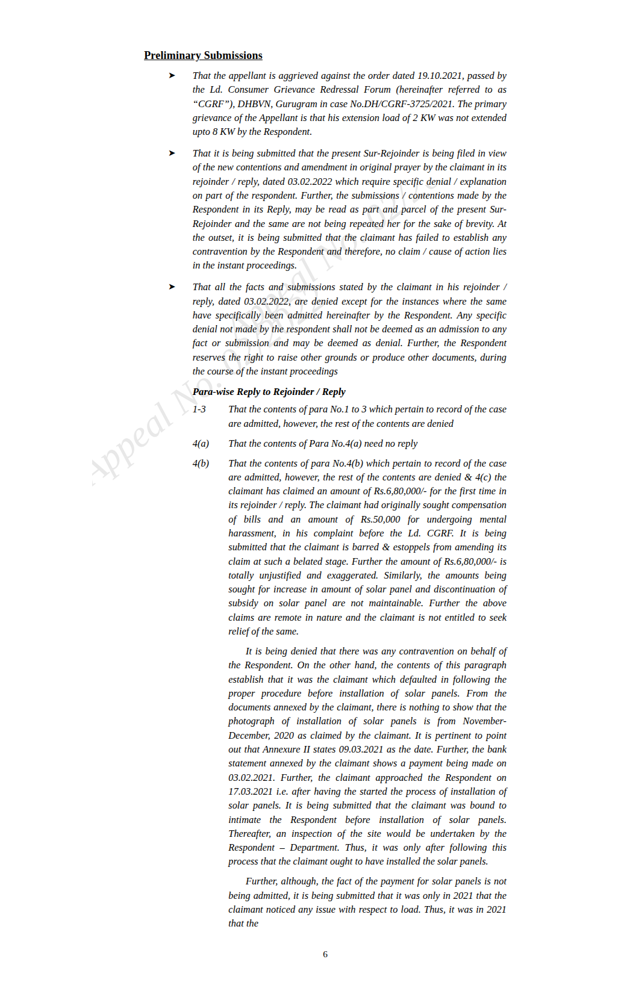Appeal No. 02/2022 Appeal No. 02/2022
Preliminary Submissions
That the appellant is aggrieved against the order dated 19.10.2021, passed by the Ld. Consumer Grievance Redressal Forum (hereinafter referred to as “CGRF”), DHBVN, Gurugram in case No.DH/CGRF-3725/2021. The primary grievance of the Appellant is that his extension load of 2 KW was not extended upto 8 KW by the Respondent.
That it is being submitted that the present Sur-Rejoinder is being filed in view of the new contentions and amendment in original prayer by the claimant in its rejoinder / reply, dated 03.02.2022 which require specific denial / explanation on part of the respondent. Further, the submissions / contentions made by the Respondent in its Reply, may be read as part and parcel of the present Sur-Rejoinder and the same are not being repeated her for the sake of brevity. At the outset, it is being submitted that the claimant has failed to establish any contravention by the Respondent and therefore, no claim / cause of action lies in the instant proceedings.
That all the facts and submissions stated by the claimant in his rejoinder / reply, dated 03.02.2022, are denied except for the instances where the same have specifically been admitted hereinafter by the Respondent. Any specific denial not made by the respondent shall not be deemed as an admission to any fact or submission and may be deemed as denial. Further, the Respondent reserves the right to raise other grounds or produce other documents, during the course of the instant proceedings
Para-wise Reply to Rejoinder / Reply
| 1-3 | That the contents of para No.1 to 3 which pertain to record of the case are admitted, however, the rest of the contents are denied |
| 4(a) | That the contents of Para No.4(a) need no reply |
| 4(b) | That the contents of para No.4(b) which pertain to record of the case are admitted, however, the rest of the contents are denied & 4(c) the claimant has claimed an amount of Rs.6,80,000/- for the first time in its rejoinder / reply. The claimant had originally sought compensation of bills and an amount of Rs.50,000 for undergoing mental harassment, in his complaint before the Ld. CGRF. It is being submitted that the claimant is barred & estoppels from amending its claim at such a belated stage. Further the amount of Rs.6,80,000/- is totally unjustified and exaggerated. Similarly, the amounts being sought for increase in amount of solar panel and discontinuation of subsidy on solar panel are not maintainable. Further the above claims are remote in nature and the claimant is not entitled to seek relief of the same. It is being denied that there was any contravention on behalf of the Respondent. On the other hand, the contents of this paragraph establish that it was the claimant which defaulted in following the proper procedure before installation of solar panels. From the documents annexed by the claimant, there is nothing to show that the photograph of installation of solar panels is from November-December, 2020 as claimed by the claimant. It is pertinent to point out that Annexure II states 09.03.2021 as the date. Further, the bank statement annexed by the claimant shows a payment being made on 03.02.2021. Further, the claimant approached the Respondent on 17.03.2021 i.e. after having the started the process of installation of solar panels. It is being submitted that the claimant was bound to intimate the Respondent before installation of solar panels. Thereafter, an inspection of the site would be undertaken by the Respondent – Department. Thus, it was only after following this process that the claimant ought to have installed the solar panels. Further, although, the fact of the payment for solar panels is not being admitted, it is being submitted that it was only in 2021 that the claimant noticed any issue with respect to load. Thus, it was in 2021 that the |
6